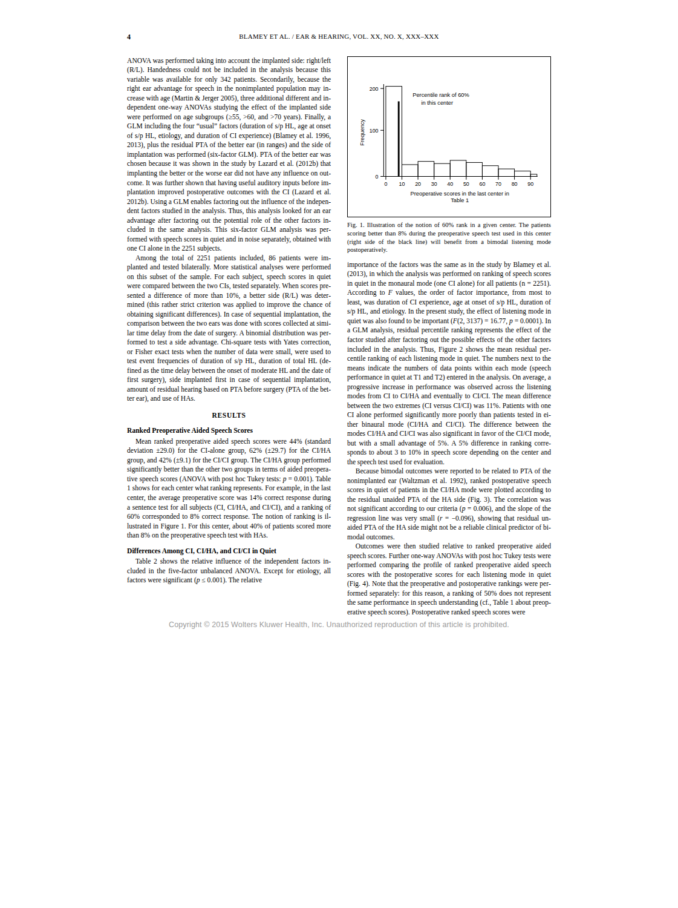4 BLAMEY ET AL. / EAR & HEARING, VOL. XX, NO. X, XXX–XXX
ANOVA was performed taking into account the implanted side: right/left (R/L). Handedness could not be included in the analysis because this variable was available for only 342 patients. Secondarily, because the right ear advantage for speech in the nonimplanted population may increase with age (Martin & Jerger 2005), three additional different and independent one-way ANOVAs studying the effect of the implanted side were performed on age subgroups (≥55, >60, and >70 years). Finally, a GLM including the four “usual” factors (duration of s/p HL, age at onset of s/p HL, etiology, and duration of CI experience) (Blamey et al. 1996, 2013), plus the residual PTA of the better ear (in ranges) and the side of implantation was performed (six-factor GLM). PTA of the better ear was chosen because it was shown in the study by Lazard et al. (2012b) that implanting the better or the worse ear did not have any influence on outcome. It was further shown that having useful auditory inputs before implantation improved postoperative outcomes with the CI (Lazard et al. 2012b). Using a GLM enables factoring out the influence of the independent factors studied in the analysis. Thus, this analysis looked for an ear advantage after factoring out the potential role of the other factors included in the same analysis. This six-factor GLM analysis was performed with speech scores in quiet and in noise separately, obtained with one CI alone in the 2251 subjects.
Among the total of 2251 patients included, 86 patients were implanted and tested bilaterally. More statistical analyses were performed on this subset of the sample. For each subject, speech scores in quiet were compared between the two CIs, tested separately. When scores presented a difference of more than 10%, a better side (R/L) was determined (this rather strict criterion was applied to improve the chance of obtaining significant differences). In case of sequential implantation, the comparison between the two ears was done with scores collected at similar time delay from the date of surgery. A binomial distribution was performed to test a side advantage. Chi-square tests with Yates correction, or Fisher exact tests when the number of data were small, were used to test event frequencies of duration of s/p HL, duration of total HL (defined as the time delay between the onset of moderate HL and the date of first surgery), side implanted first in case of sequential implantation, amount of residual hearing based on PTA before surgery (PTA of the better ear), and use of HAs.
Results
Ranked Preoperative Aided Speech Scores
Mean ranked preoperative aided speech scores were 44% (standard deviation ±29.0) for the CI-alone group, 62% (±29.7) for the CI/HA group, and 42% (±9.1) for the CI/CI group. The CI/HA group performed significantly better than the other two groups in terms of aided preoperative speech scores (ANOVA with post hoc Tukey tests: p = 0.001). Table 1 shows for each center what ranking represents. For example, in the last center, the average preoperative score was 14% correct response during a sentence test for all subjects (CI, CI/HA, and CI/CI), and a ranking of 60% corresponded to 8% correct response. The notion of ranking is illustrated in Figure 1. For this center, about 40% of patients scored more than 8% on the preoperative speech test with HAs.
Differences Among CI, CI/HA, and CI/CI in Quiet
Table 2 shows the relative influence of the independent factors included in the five-factor unbalanced ANOVA. Except for etiology, all factors were significant (p ≤ 0.001). The relative
0 100 200 Frequency 0 10 20 30 40 50 60 70 80 90 Percentile rank of 60% in this center Preoperative scores in the last center in Table 1
Fig. 1. Illustration of the notion of 60% rank in a given center. The patients scoring better than 8% during the preoperative speech test used in this center (right side of the black line) will benefit from a bimodal listening mode postoperatively.
importance of the factors was the same as in the study by Blamey et al. (2013), in which the analysis was performed on ranking of speech scores in quiet in the monaural mode (one CI alone) for all patients (n = 2251). According to F values, the order of factor importance, from most to least, was duration of CI experience, age at onset of s/p HL, duration of s/p HL, and etiology. In the present study, the effect of listening mode in quiet was also found to be important (F(2, 3137) = 16.77, p = 0.0001). In a GLM analysis, residual percentile ranking represents the effect of the factor studied after factoring out the possible effects of the other factors included in the analysis. Thus, Figure 2 shows the mean residual percentile ranking of each listening mode in quiet. The numbers next to the means indicate the numbers of data points within each mode (speech performance in quiet at T1 and T2) entered in the analysis. On average, a progressive increase in performance was observed across the listening modes from CI to CI/HA and eventually to CI/CI. The mean difference between the two extremes (CI versus CI/CI) was 11%. Patients with one CI alone performed significantly more poorly than patients tested in either binaural mode (CI/HA and CI/CI). The difference between the modes CI/HA and CI/CI was also significant in favor of the CI/CI mode, but with a small advantage of 5%. A 5% difference in ranking corresponds to about 3 to 10% in speech score depending on the center and the speech test used for evaluation.
Because bimodal outcomes were reported to be related to PTA of the nonimplanted ear (Waltzman et al. 1992), ranked postoperative speech scores in quiet of patients in the CI/HA mode were plotted according to the residual unaided PTA of the HA side (Fig. 3). The correlation was not significant according to our criteria (p = 0.006), and the slope of the regression line was very small (r = −0.096), showing that residual unaided PTA of the HA side might not be a reliable clinical predictor of bimodal outcomes.
Outcomes were then studied relative to ranked preoperative aided speech scores. Further one-way ANOVAs with post hoc Tukey tests were performed comparing the profile of ranked preoperative aided speech scores with the postoperative scores for each listening mode in quiet (Fig. 4). Note that the preoperative and postoperative rankings were performed separately: for this reason, a ranking of 50% does not represent the same performance in speech understanding (cf., Table 1 about preoperative speech scores). Postoperative ranked speech scores were
Copyright © 2015 Wolters Kluwer Health, Inc. Unauthorized reproduction of this article is prohibited.